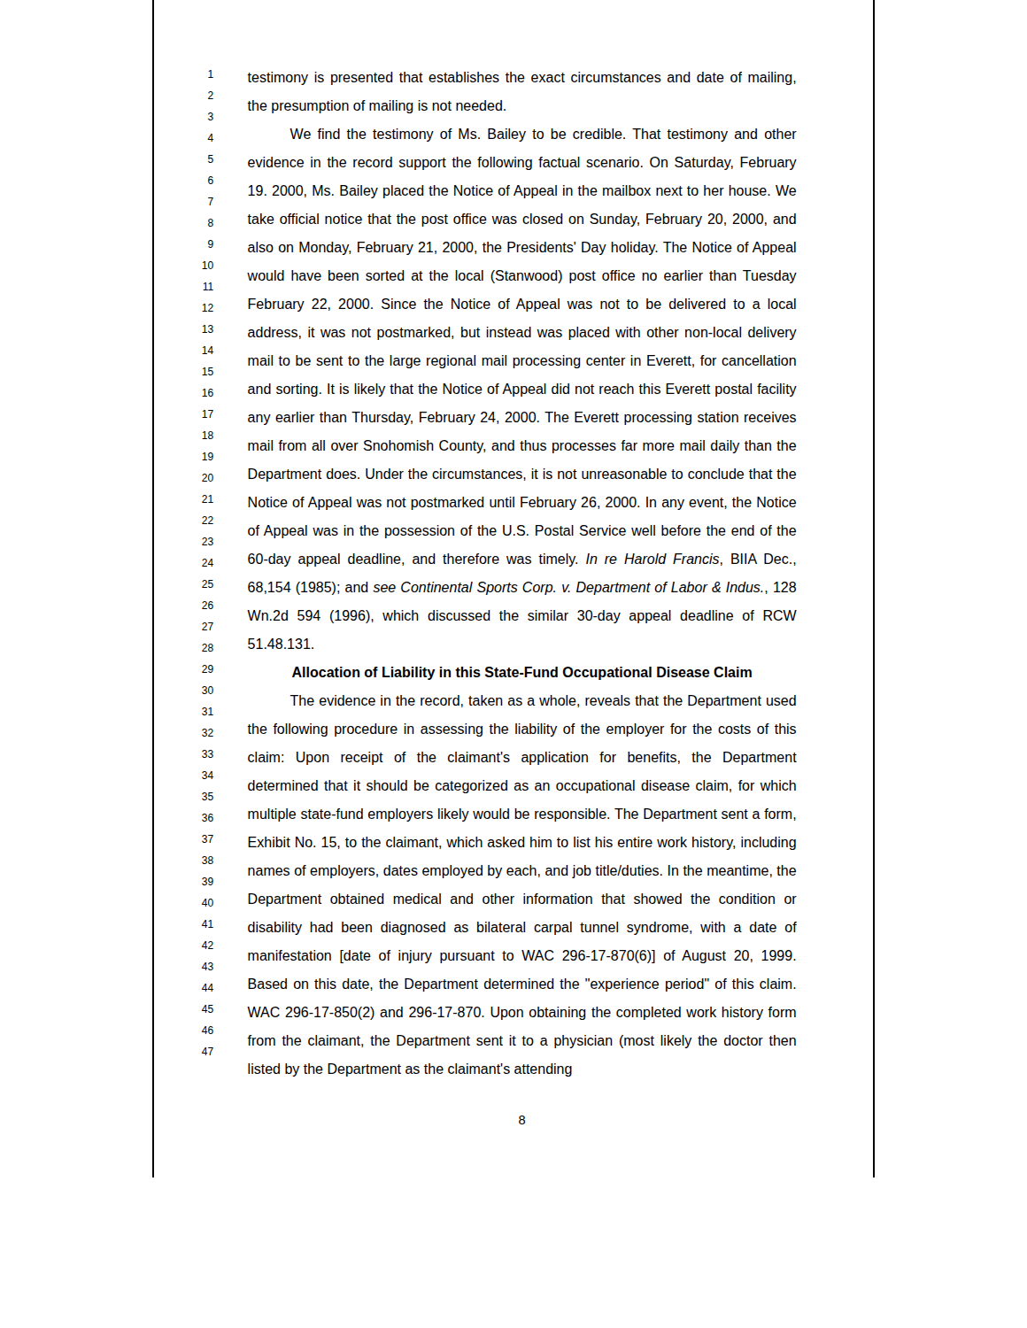1234567891011121314151617181920212223242526272829303132333435363738394041424344454647
testimony is presented that establishes the exact circumstances and date of mailing, the presumption of mailing is not needed.
We find the testimony of Ms. Bailey to be credible. That testimony and other evidence in the record support the following factual scenario. On Saturday, February 19. 2000, Ms. Bailey placed the Notice of Appeal in the mailbox next to her house. We take official notice that the post office was closed on Sunday, February 20, 2000, and also on Monday, February 21, 2000, the Presidents' Day holiday. The Notice of Appeal would have been sorted at the local (Stanwood) post office no earlier than Tuesday February 22, 2000. Since the Notice of Appeal was not to be delivered to a local address, it was not postmarked, but instead was placed with other non-local delivery mail to be sent to the large regional mail processing center in Everett, for cancellation and sorting. It is likely that the Notice of Appeal did not reach this Everett postal facility any earlier than Thursday, February 24, 2000. The Everett processing station receives mail from all over Snohomish County, and thus processes far more mail daily than the Department does. Under the circumstances, it is not unreasonable to conclude that the Notice of Appeal was not postmarked until February 26, 2000. In any event, the Notice of Appeal was in the possession of the U.S. Postal Service well before the end of the 60-day appeal deadline, and therefore was timely. In re Harold Francis, BIIA Dec., 68,154 (1985); and see Continental Sports Corp. v. Department of Labor & Indus., 128 Wn.2d 594 (1996), which discussed the similar 30-day appeal deadline of RCW 51.48.131.
Allocation of Liability in this State-Fund Occupational Disease Claim
The evidence in the record, taken as a whole, reveals that the Department used the following procedure in assessing the liability of the employer for the costs of this claim: Upon receipt of the claimant's application for benefits, the Department determined that it should be categorized as an occupational disease claim, for which multiple state-fund employers likely would be responsible. The Department sent a form, Exhibit No. 15, to the claimant, which asked him to list his entire work history, including names of employers, dates employed by each, and job title/duties. In the meantime, the Department obtained medical and other information that showed the condition or disability had been diagnosed as bilateral carpal tunnel syndrome, with a date of manifestation [date of injury pursuant to WAC 296-17-870(6)] of August 20, 1999. Based on this date, the Department determined the "experience period" of this claim. WAC 296-17-850(2) and 296-17-870. Upon obtaining the completed work history form from the claimant, the Department sent it to a physician (most likely the doctor then listed by the Department as the claimant's attending
8